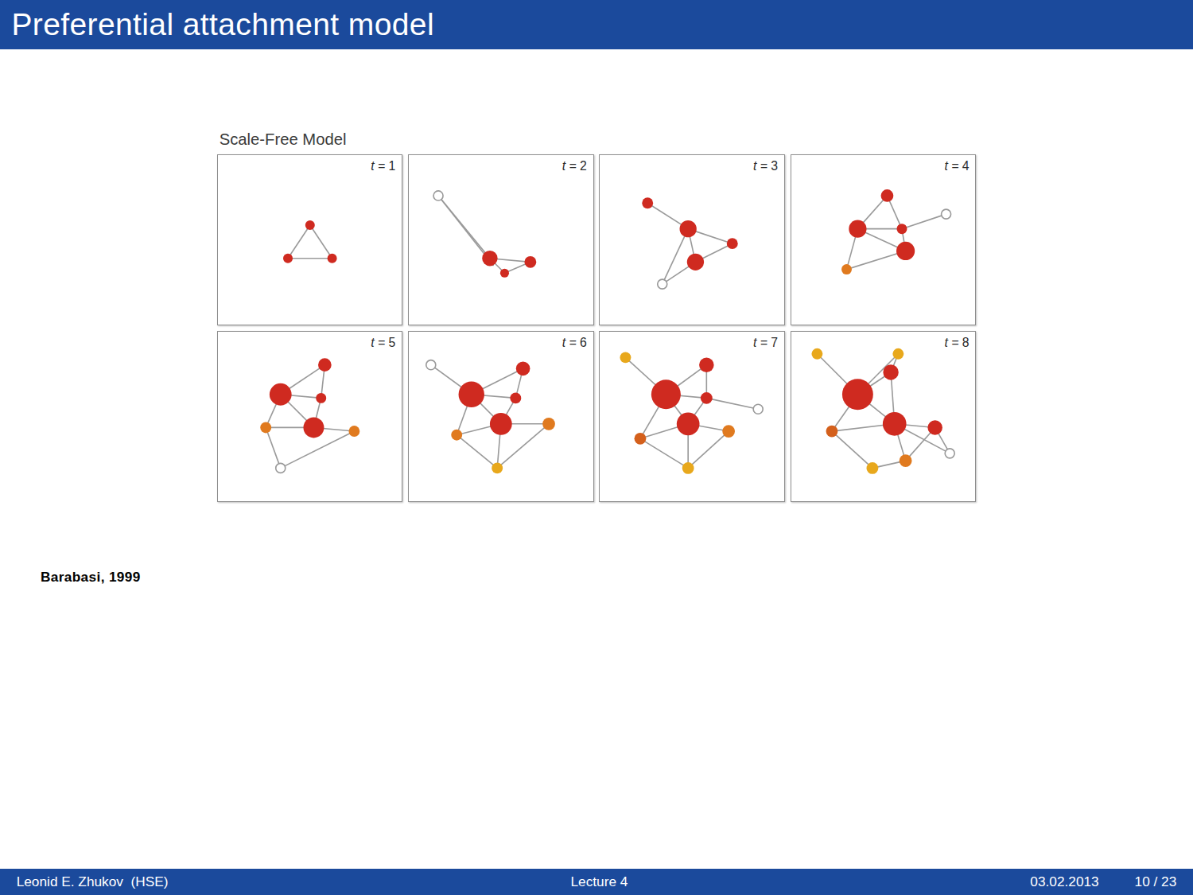Preferential attachment model
Scale-Free Model
t = 1
t = 2
t = 3
t = 4
t = 5
t = 6
t = 7
t = 8
Barabasi, 1999
Leonid E. Zhukov (HSE) Lecture 4 03.02.2013 10 / 23